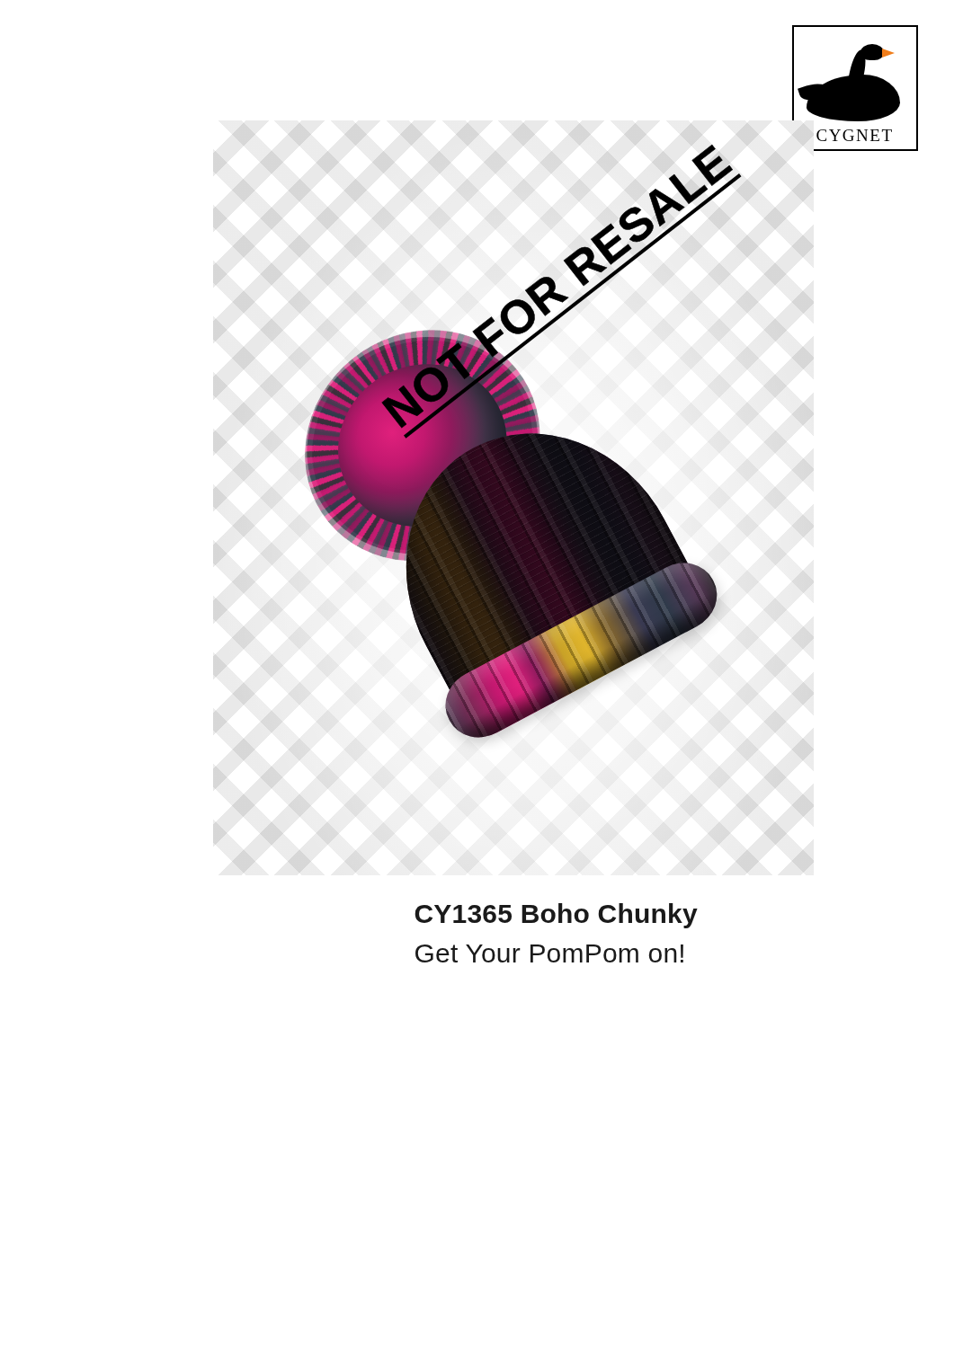CYGNET
NOT FOR RESALE
CY1365 Boho Chunky
Get Your PomPom on!